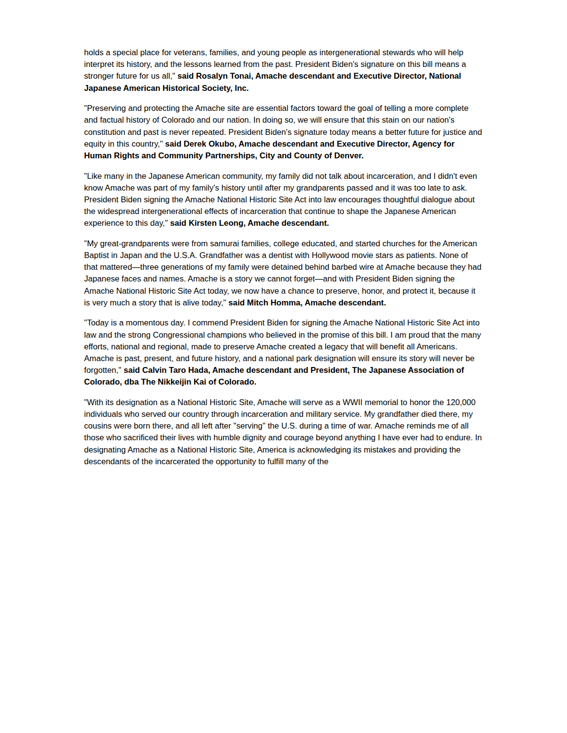holds a special place for veterans, families, and young people as intergenerational stewards who will help interpret its history, and the lessons learned from the past. President Biden's signature on this bill means a stronger future for us all," said Rosalyn Tonai, Amache descendant and Executive Director, National Japanese American Historical Society, Inc.
"Preserving and protecting the Amache site are essential factors toward the goal of telling a more complete and factual history of Colorado and our nation. In doing so, we will ensure that this stain on our nation's constitution and past is never repeated. President Biden's signature today means a better future for justice and equity in this country," said Derek Okubo, Amache descendant and Executive Director, Agency for Human Rights and Community Partnerships, City and County of Denver.
"Like many in the Japanese American community, my family did not talk about incarceration, and I didn't even know Amache was part of my family's history until after my grandparents passed and it was too late to ask. President Biden signing the Amache National Historic Site Act into law encourages thoughtful dialogue about the widespread intergenerational effects of incarceration that continue to shape the Japanese American experience to this day," said Kirsten Leong, Amache descendant.
"My great-grandparents were from samurai families, college educated, and started churches for the American Baptist in Japan and the U.S.A. Grandfather was a dentist with Hollywood movie stars as patients. None of that mattered—three generations of my family were detained behind barbed wire at Amache because they had Japanese faces and names. Amache is a story we cannot forget—and with President Biden signing the Amache National Historic Site Act today, we now have a chance to preserve, honor, and protect it, because it is very much a story that is alive today," said Mitch Homma, Amache descendant.
"Today is a momentous day. I commend President Biden for signing the Amache National Historic Site Act into law and the strong Congressional champions who believed in the promise of this bill. I am proud that the many efforts, national and regional, made to preserve Amache created a legacy that will benefit all Americans. Amache is past, present, and future history, and a national park designation will ensure its story will never be forgotten," said Calvin Taro Hada, Amache descendant and President, The Japanese Association of Colorado, dba The Nikkeijin Kai of Colorado.
"With its designation as a National Historic Site, Amache will serve as a WWII memorial to honor the 120,000 individuals who served our country through incarceration and military service. My grandfather died there, my cousins were born there, and all left after "serving" the U.S. during a time of war. Amache reminds me of all those who sacrificed their lives with humble dignity and courage beyond anything I have ever had to endure. In designating Amache as a National Historic Site, America is acknowledging its mistakes and providing the descendants of the incarcerated the opportunity to fulfill many of the